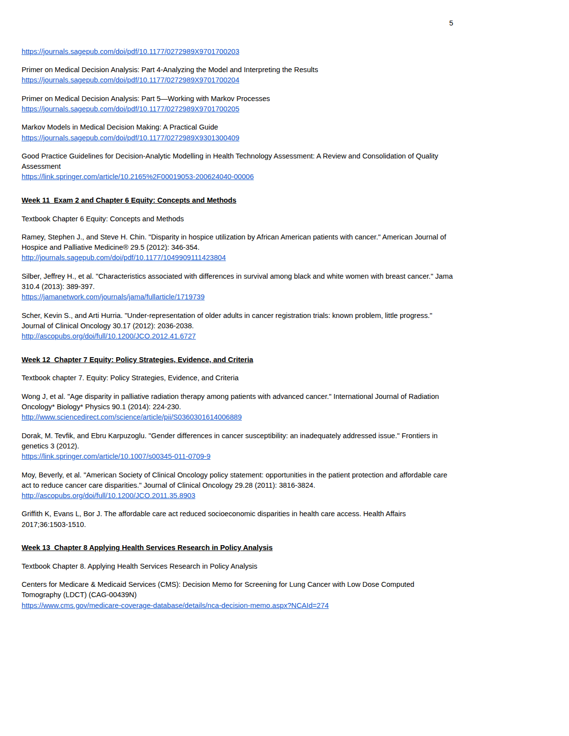5
https://journals.sagepub.com/doi/pdf/10.1177/0272989X9701700203
Primer on Medical Decision Analysis: Part 4-Analyzing the Model and Interpreting the Results
https://journals.sagepub.com/doi/pdf/10.1177/0272989X9701700204
Primer on Medical Decision Analysis: Part 5—Working with Markov Processes
https://journals.sagepub.com/doi/pdf/10.1177/0272989X9701700205
Markov Models in Medical Decision Making: A Practical Guide
https://journals.sagepub.com/doi/pdf/10.1177/0272989X9301300409
Good Practice Guidelines for Decision-Analytic Modelling in Health Technology Assessment: A Review and Consolidation of Quality Assessment
https://link.springer.com/article/10.2165%2F00019053-200624040-00006
Week 11 Exam 2 and Chapter 6 Equity: Concepts and Methods
Textbook Chapter 6 Equity: Concepts and Methods
Ramey, Stephen J., and Steve H. Chin. "Disparity in hospice utilization by African American patients with cancer." American Journal of Hospice and Palliative Medicine® 29.5 (2012): 346-354.
http://journals.sagepub.com/doi/pdf/10.1177/1049909111423804
Silber, Jeffrey H., et al. "Characteristics associated with differences in survival among black and white women with breast cancer." Jama 310.4 (2013): 389-397.
https://jamanetwork.com/journals/jama/fullarticle/1719739
Scher, Kevin S., and Arti Hurria. "Under-representation of older adults in cancer registration trials: known problem, little progress." Journal of Clinical Oncology 30.17 (2012): 2036-2038.
http://ascopubs.org/doi/full/10.1200/JCO.2012.41.6727
Week 12 Chapter 7 Equity: Policy Strategies, Evidence, and Criteria
Textbook chapter 7. Equity: Policy Strategies, Evidence, and Criteria
Wong J, et al. "Age disparity in palliative radiation therapy among patients with advanced cancer." International Journal of Radiation Oncology* Biology* Physics 90.1 (2014): 224-230.
http://www.sciencedirect.com/science/article/pii/S0360301614006889
Dorak, M. Tevfik, and Ebru Karpuzoglu. "Gender differences in cancer susceptibility: an inadequately addressed issue." Frontiers in genetics 3 (2012).
https://link.springer.com/article/10.1007/s00345-011-0709-9
Moy, Beverly, et al. "American Society of Clinical Oncology policy statement: opportunities in the patient protection and affordable care act to reduce cancer care disparities." Journal of Clinical Oncology 29.28 (2011): 3816-3824.
http://ascopubs.org/doi/full/10.1200/JCO.2011.35.8903
Griffith K, Evans L, Bor J. The affordable care act reduced socioeconomic disparities in health care access. Health Affairs 2017;36:1503-1510.
Week 13 Chapter 8 Applying Health Services Research in Policy Analysis
Textbook Chapter 8. Applying Health Services Research in Policy Analysis
Centers for Medicare & Medicaid Services (CMS): Decision Memo for Screening for Lung Cancer with Low Dose Computed Tomography (LDCT) (CAG-00439N)
https://www.cms.gov/medicare-coverage-database/details/nca-decision-memo.aspx?NCAId=274